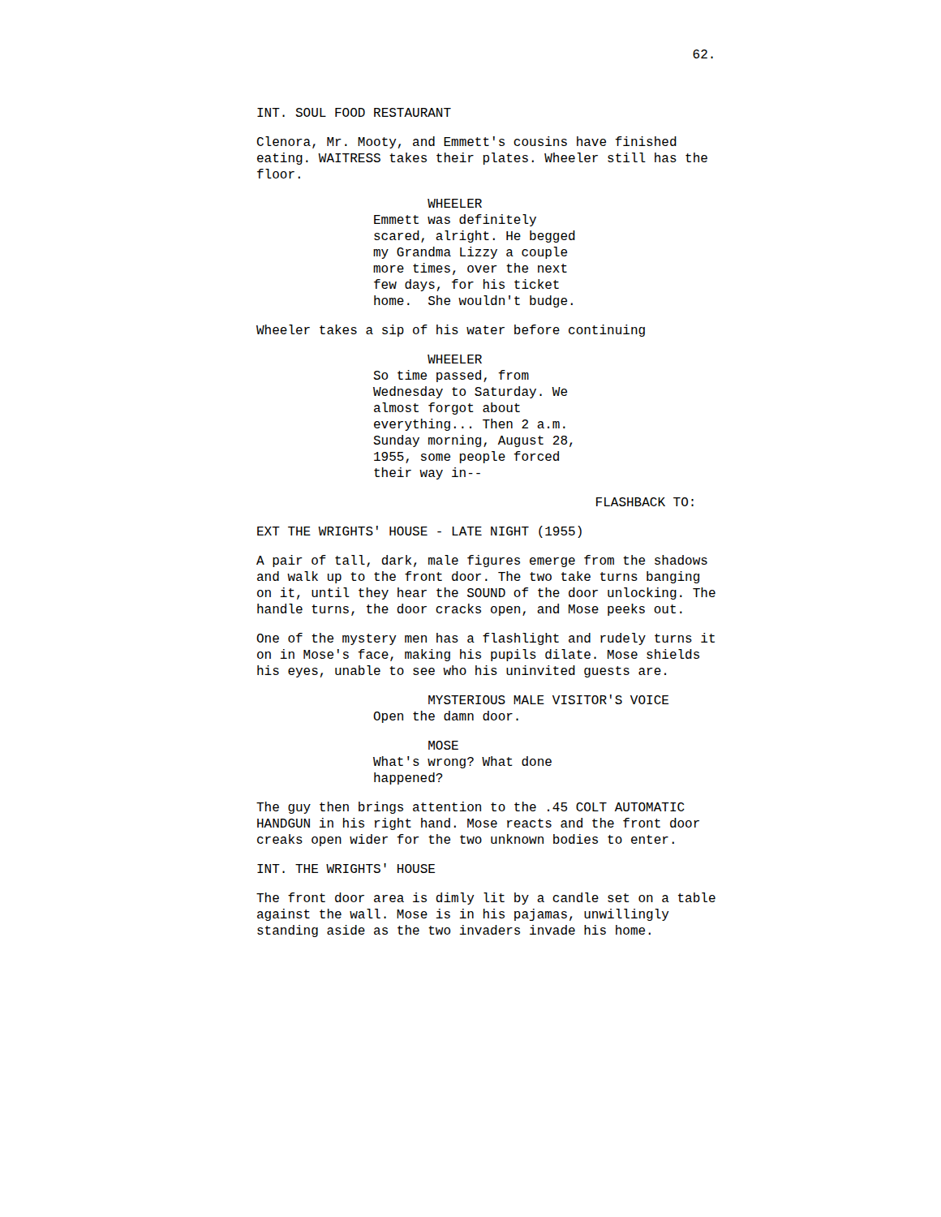62.
INT. SOUL FOOD RESTAURANT
Clenora, Mr. Mooty, and Emmett's cousins have finished eating. WAITRESS takes their plates. Wheeler still has the floor.
WHEELER
Emmett was definitely scared, alright. He begged my Grandma Lizzy a couple more times, over the next few days, for his ticket home. She wouldn't budge.
Wheeler takes a sip of his water before continuing
WHEELER
So time passed, from Wednesday to Saturday. We almost forgot about everything... Then 2 a.m. Sunday morning, August 28, 1955, some people forced their way in--
FLASHBACK TO:
EXT THE WRIGHTS' HOUSE - LATE NIGHT (1955)
A pair of tall, dark, male figures emerge from the shadows and walk up to the front door. The two take turns banging on it, until they hear the SOUND of the door unlocking. The handle turns, the door cracks open, and Mose peeks out.
One of the mystery men has a flashlight and rudely turns it on in Mose's face, making his pupils dilate. Mose shields his eyes, unable to see who his uninvited guests are.
MYSTERIOUS MALE VISITOR'S VOICE
Open the damn door.
MOSE
What's wrong? What done happened?
The guy then brings attention to the .45 COLT AUTOMATIC HANDGUN in his right hand. Mose reacts and the front door creaks open wider for the two unknown bodies to enter.
INT. THE WRIGHTS' HOUSE
The front door area is dimly lit by a candle set on a table against the wall. Mose is in his pajamas, unwillingly standing aside as the two invaders invade his home.